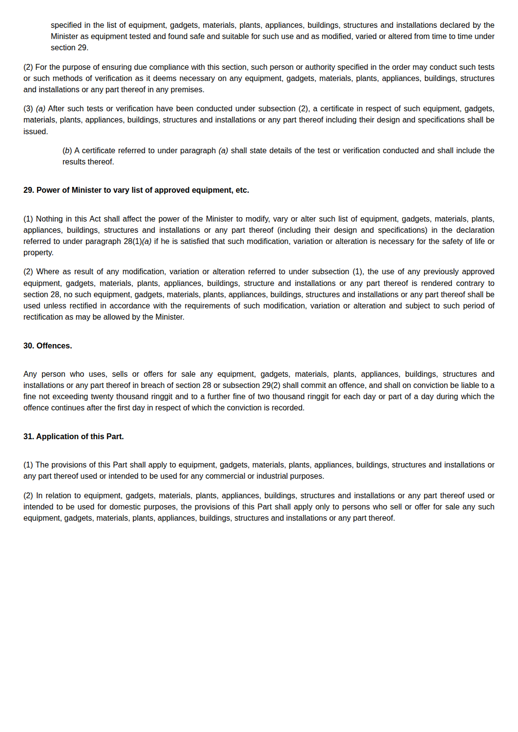specified in the list of equipment, gadgets, materials, plants, appliances, buildings, structures and installations declared by the Minister as equipment tested and found safe and suitable for such use and as modified, varied or altered from time to time under section 29.
(2) For the purpose of ensuring due compliance with this section, such person or authority specified in the order may conduct such tests or such methods of verification as it deems necessary on any equipment, gadgets, materials, plants, appliances, buildings, structures and installations or any part thereof in any premises.
(3) (a) After such tests or verification have been conducted under subsection (2), a certificate in respect of such equipment, gadgets, materials, plants, appliances, buildings, structures and installations or any part thereof including their design and specifications shall be issued.
(b) A certificate referred to under paragraph (a) shall state details of the test or verification conducted and shall include the results thereof.
29. Power of Minister to vary list of approved equipment, etc.
(1) Nothing in this Act shall affect the power of the Minister to modify, vary or alter such list of equipment, gadgets, materials, plants, appliances, buildings, structures and installations or any part thereof (including their design and specifications) in the declaration referred to under paragraph 28(1)(a) if he is satisfied that such modification, variation or alteration is necessary for the safety of life or property.
(2) Where as result of any modification, variation or alteration referred to under subsection (1), the use of any previously approved equipment, gadgets, materials, plants, appliances, buildings, structure and installations or any part thereof is rendered contrary to section 28, no such equipment, gadgets, materials, plants, appliances, buildings, structures and installations or any part thereof shall be used unless rectified in accordance with the requirements of such modification, variation or alteration and subject to such period of rectification as may be allowed by the Minister.
30. Offences.
Any person who uses, sells or offers for sale any equipment, gadgets, materials, plants, appliances, buildings, structures and installations or any part thereof in breach of section 28 or subsection 29(2) shall commit an offence, and shall on conviction be liable to a fine not exceeding twenty thousand ringgit and to a further fine of two thousand ringgit for each day or part of a day during which the offence continues after the first day in respect of which the conviction is recorded.
31. Application of this Part.
(1) The provisions of this Part shall apply to equipment, gadgets, materials, plants, appliances, buildings, structures and installations or any part thereof used or intended to be used for any commercial or industrial purposes.
(2) In relation to equipment, gadgets, materials, plants, appliances, buildings, structures and installations or any part thereof used or intended to be used for domestic purposes, the provisions of this Part shall apply only to persons who sell or offer for sale any such equipment, gadgets, materials, plants, appliances, buildings, structures and installations or any part thereof.